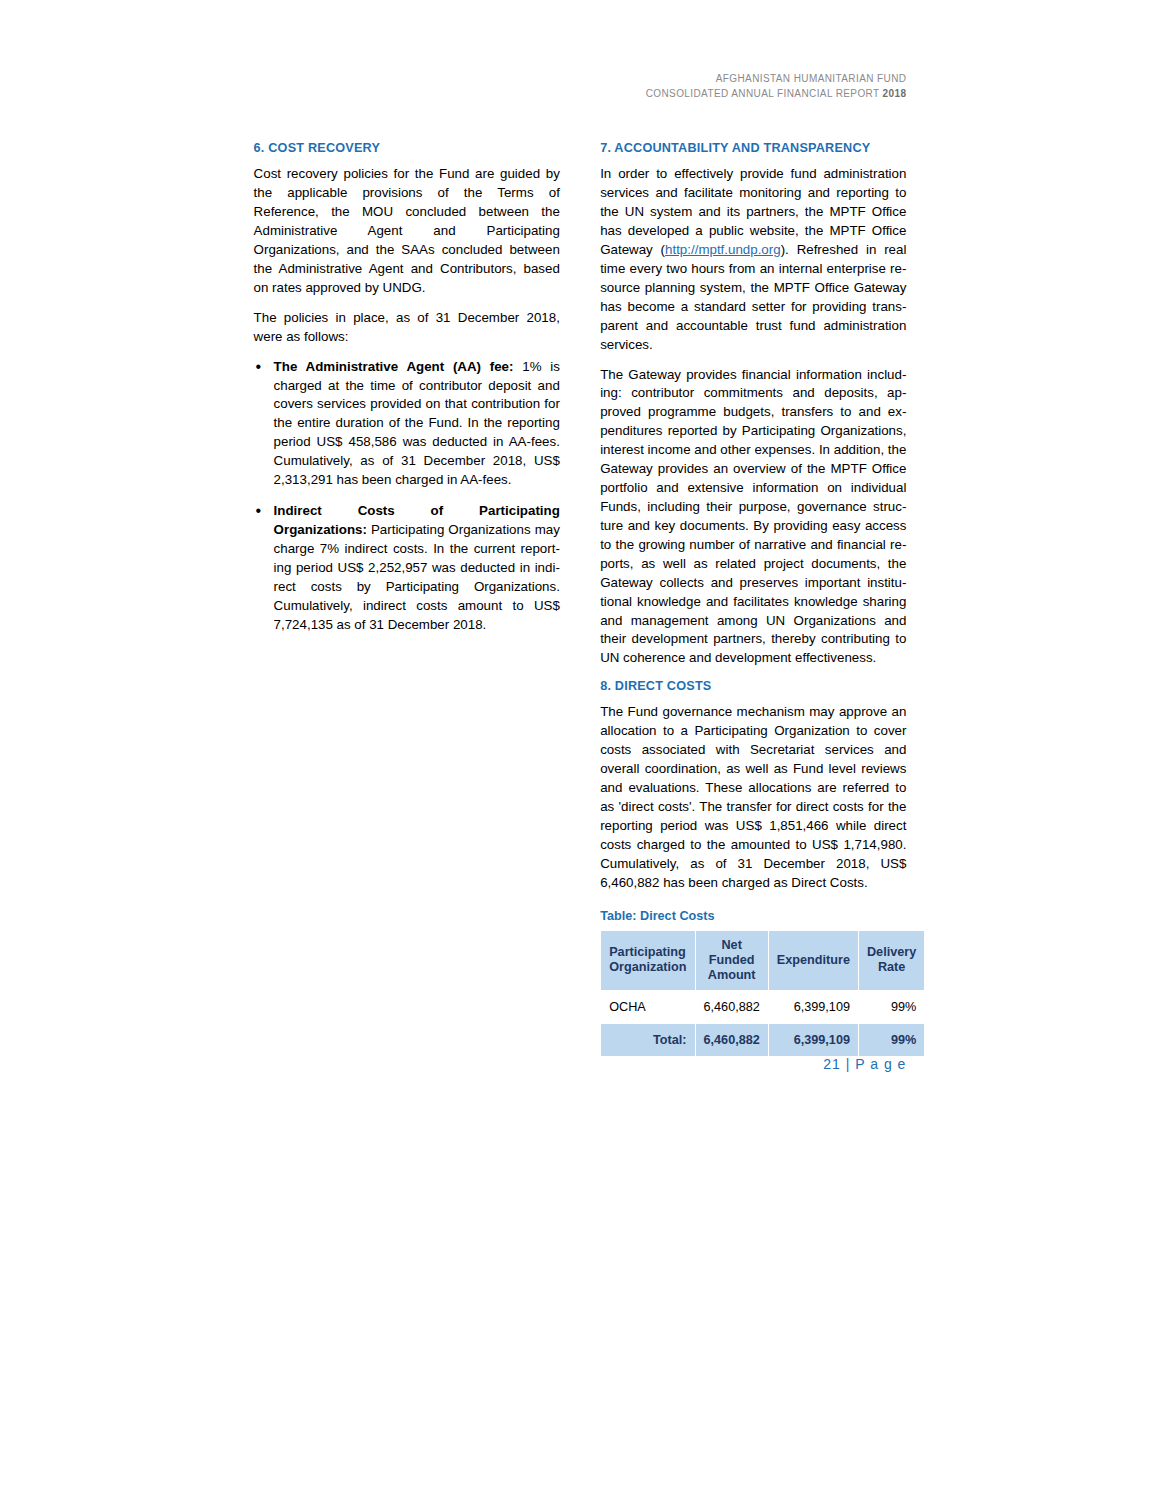AFGHANISTAN HUMANITARIAN FUND CONSOLIDATED ANNUAL FINANCIAL REPORT 2018
6. COST RECOVERY
Cost recovery policies for the Fund are guided by the applicable provisions of the Terms of Reference, the MOU concluded between the Administrative Agent and Participating Organizations, and the SAAs concluded between the Administrative Agent and Contributors, based on rates approved by UNDG.
The policies in place, as of 31 December 2018, were as follows:
The Administrative Agent (AA) fee: 1% is charged at the time of contributor deposit and covers services provided on that contribution for the entire duration of the Fund. In the reporting period US$ 458,586 was deducted in AA-fees. Cumulatively, as of 31 December 2018, US$ 2,313,291 has been charged in AA-fees.
Indirect Costs of Participating Organizations: Participating Organizations may charge 7% indirect costs. In the current reporting period US$ 2,252,957 was deducted in indirect costs by Participating Organizations. Cumulatively, indirect costs amount to US$ 7,724,135 as of 31 December 2018.
7. ACCOUNTABILITY AND TRANSPARENCY
In order to effectively provide fund administration services and facilitate monitoring and reporting to the UN system and its partners, the MPTF Office has developed a public website, the MPTF Office Gateway (http://mptf.undp.org). Refreshed in real time every two hours from an internal enterprise resource planning system, the MPTF Office Gateway has become a standard setter for providing transparent and accountable trust fund administration services.
The Gateway provides financial information including: contributor commitments and deposits, approved programme budgets, transfers to and expenditures reported by Participating Organizations, interest income and other expenses. In addition, the Gateway provides an overview of the MPTF Office portfolio and extensive information on individual Funds, including their purpose, governance structure and key documents. By providing easy access to the growing number of narrative and financial reports, as well as related project documents, the Gateway collects and preserves important institutional knowledge and facilitates knowledge sharing and management among UN Organizations and their development partners, thereby contributing to UN coherence and development effectiveness.
8. DIRECT COSTS
The Fund governance mechanism may approve an allocation to a Participating Organization to cover costs associated with Secretariat services and overall coordination, as well as Fund level reviews and evaluations. These allocations are referred to as 'direct costs'. The transfer for direct costs for the reporting period was US$ 1,851,466 while direct costs charged to the amounted to US$ 1,714,980. Cumulatively, as of 31 December 2018, US$ 6,460,882 has been charged as Direct Costs.
Table: Direct Costs
| Participating Organization | Net Funded Amount | Expenditure | Delivery Rate |
| --- | --- | --- | --- |
| OCHA | 6,460,882 | 6,399,109 | 99% |
| Total: | 6,460,882 | 6,399,109 | 99% |
21 | P a g e